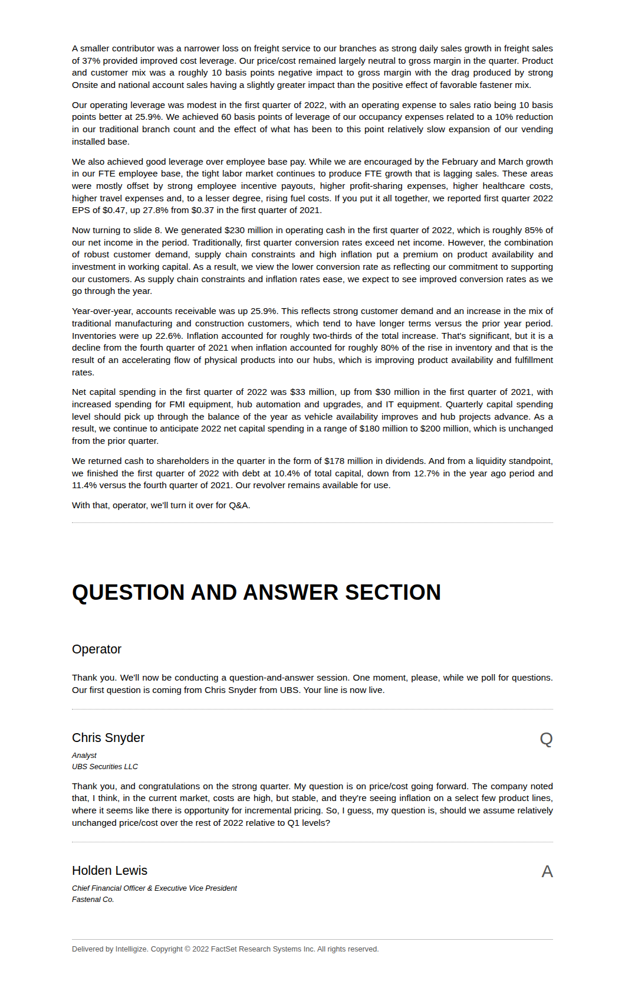A smaller contributor was a narrower loss on freight service to our branches as strong daily sales growth in freight sales of 37% provided improved cost leverage. Our price/cost remained largely neutral to gross margin in the quarter. Product and customer mix was a roughly 10 basis points negative impact to gross margin with the drag produced by strong Onsite and national account sales having a slightly greater impact than the positive effect of favorable fastener mix.
Our operating leverage was modest in the first quarter of 2022, with an operating expense to sales ratio being 10 basis points better at 25.9%. We achieved 60 basis points of leverage of our occupancy expenses related to a 10% reduction in our traditional branch count and the effect of what has been to this point relatively slow expansion of our vending installed base.
We also achieved good leverage over employee base pay. While we are encouraged by the February and March growth in our FTE employee base, the tight labor market continues to produce FTE growth that is lagging sales. These areas were mostly offset by strong employee incentive payouts, higher profit-sharing expenses, higher healthcare costs, higher travel expenses and, to a lesser degree, rising fuel costs. If you put it all together, we reported first quarter 2022 EPS of $0.47, up 27.8% from $0.37 in the first quarter of 2021.
Now turning to slide 8. We generated $230 million in operating cash in the first quarter of 2022, which is roughly 85% of our net income in the period. Traditionally, first quarter conversion rates exceed net income. However, the combination of robust customer demand, supply chain constraints and high inflation put a premium on product availability and investment in working capital. As a result, we view the lower conversion rate as reflecting our commitment to supporting our customers. As supply chain constraints and inflation rates ease, we expect to see improved conversion rates as we go through the year.
Year-over-year, accounts receivable was up 25.9%. This reflects strong customer demand and an increase in the mix of traditional manufacturing and construction customers, which tend to have longer terms versus the prior year period. Inventories were up 22.6%. Inflation accounted for roughly two-thirds of the total increase. That's significant, but it is a decline from the fourth quarter of 2021 when inflation accounted for roughly 80% of the rise in inventory and that is the result of an accelerating flow of physical products into our hubs, which is improving product availability and fulfillment rates.
Net capital spending in the first quarter of 2022 was $33 million, up from $30 million in the first quarter of 2021, with increased spending for FMI equipment, hub automation and upgrades, and IT equipment. Quarterly capital spending level should pick up through the balance of the year as vehicle availability improves and hub projects advance. As a result, we continue to anticipate 2022 net capital spending in a range of $180 million to $200 million, which is unchanged from the prior quarter.
We returned cash to shareholders in the quarter in the form of $178 million in dividends. And from a liquidity standpoint, we finished the first quarter of 2022 with debt at 10.4% of total capital, down from 12.7% in the year ago period and 11.4% versus the fourth quarter of 2021. Our revolver remains available for use.
With that, operator, we'll turn it over for Q&A.
QUESTION AND ANSWER SECTION
Operator
Thank you. We'll now be conducting a question-and-answer session. One moment, please, while we poll for questions. Our first question is coming from Chris Snyder from UBS. Your line is now live.
Q
Chris Snyder
Analyst
UBS Securities LLC
Thank you, and congratulations on the strong quarter. My question is on price/cost going forward. The company noted that, I think, in the current market, costs are high, but stable, and they're seeing inflation on a select few product lines, where it seems like there is opportunity for incremental pricing. So, I guess, my question is, should we assume relatively unchanged price/cost over the rest of 2022 relative to Q1 levels?
A
Holden Lewis
Chief Financial Officer & Executive Vice President
Fastenal Co.
Delivered by Intelligize. Copyright © 2022 FactSet Research Systems Inc. All rights reserved.